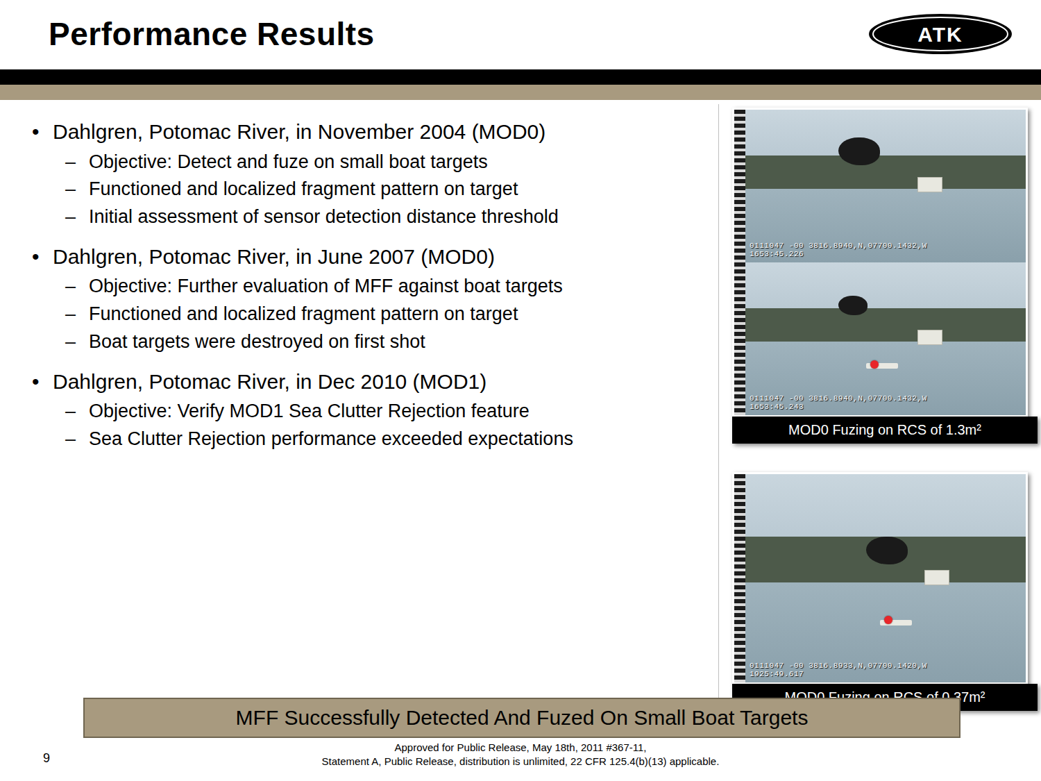Performance Results
ATK
Dahlgren, Potomac River, in November 2004 (MOD0)
Objective: Detect and fuze on small boat targets
Functioned and localized fragment pattern on target
Initial assessment of sensor detection distance threshold
Dahlgren, Potomac River, in June 2007 (MOD0)
Objective: Further evaluation of MFF against boat targets
Functioned and localized fragment pattern on target
Boat targets were destroyed on first shot
Dahlgren, Potomac River, in Dec 2010 (MOD1)
Objective: Verify MOD1 Sea Clutter Rejection feature
Sea Clutter Rejection performance exceeded expectations
0111047 -00 3816.8940,N,07700.1432,W 1653:45.226
0111047 -00 3816.8940,N,07700.1432,W 1653:45.243
MOD0 Fuzing on RCS of 1.3m²
0111047 -00 3816.8933,N,07700.1420,W 1925:49.617
MOD0 Fuzing on RCS of 0.37m²
MFF Successfully Detected And Fuzed On Small Boat Targets
9
Approved for Public Release, May 18th, 2011 #367-11,
Statement A, Public Release, distribution is unlimited, 22 CFR 125.4(b)(13) applicable.